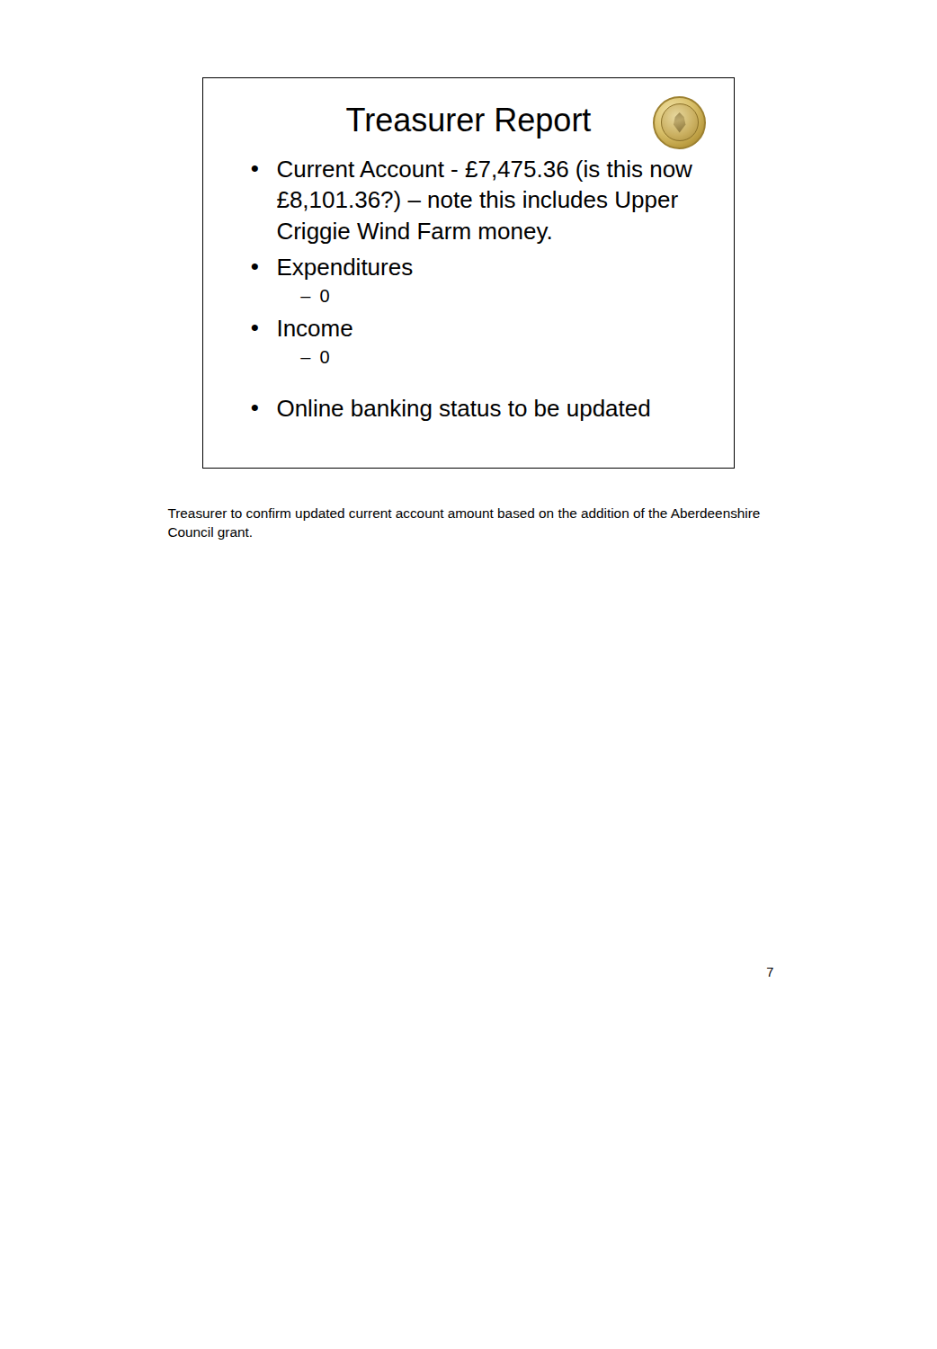Treasurer Report
Current Account - £7,475.36 (is this now £8,101.36?) – note this includes Upper Criggie Wind Farm money.
Expenditures
0
Income
0
Online banking status to be updated
Treasurer to confirm updated current account amount based on the addition of the Aberdeenshire Council grant.
7